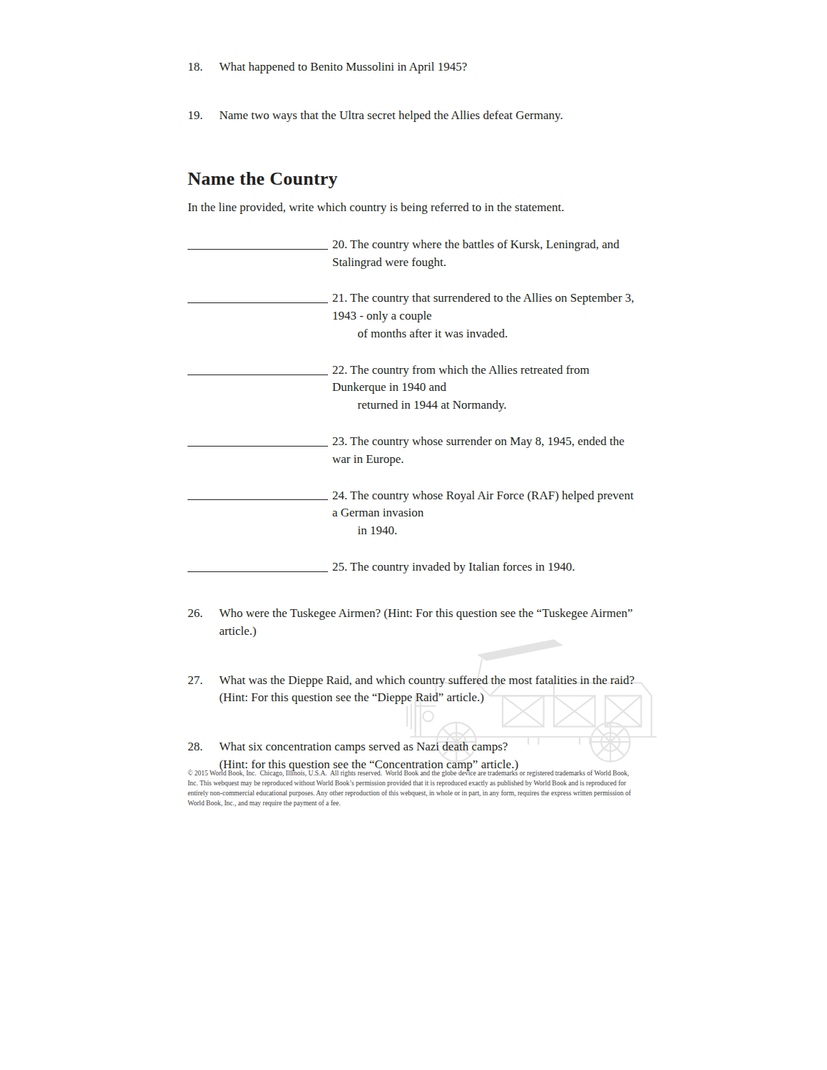18. What happened to Benito Mussolini in April 1945?
19. Name two ways that the Ultra secret helped the Allies defeat Germany.
Name the Country
In the line provided, write which country is being referred to in the statement.
20. The country where the battles of Kursk, Leningrad, and Stalingrad were fought.
21. The country that surrendered to the Allies on September 3, 1943 - only a couple of months after it was invaded.
22. The country from which the Allies retreated from Dunkerque in 1940 and returned in 1944 at Normandy.
23. The country whose surrender on May 8, 1945, ended the war in Europe.
24. The country whose Royal Air Force (RAF) helped prevent a German invasion in 1940.
25. The country invaded by Italian forces in 1940.
26. Who were the Tuskegee Airmen? (Hint: For this question see the “Tuskegee Airmen” article.)
27. What was the Dieppe Raid, and which country suffered the most fatalities in the raid? (Hint: For this question see the “Dieppe Raid” article.)
28. What six concentration camps served as Nazi death camps? (Hint: for this question see the “Concentration camp” article.)
© 2015 World Book, Inc. Chicago, Illinois, U.S.A. All rights reserved. World Book and the globe device are trademarks or registered trademarks of World Book, Inc. This webquest may be reproduced without World Book’s permission provided that it is reproduced exactly as published by World Book and is reproduced for entirely non-commercial educational purposes. Any other reproduction of this webquest, in whole or in part, in any form, requires the express written permission of World Book, Inc., and may require the payment of a fee.